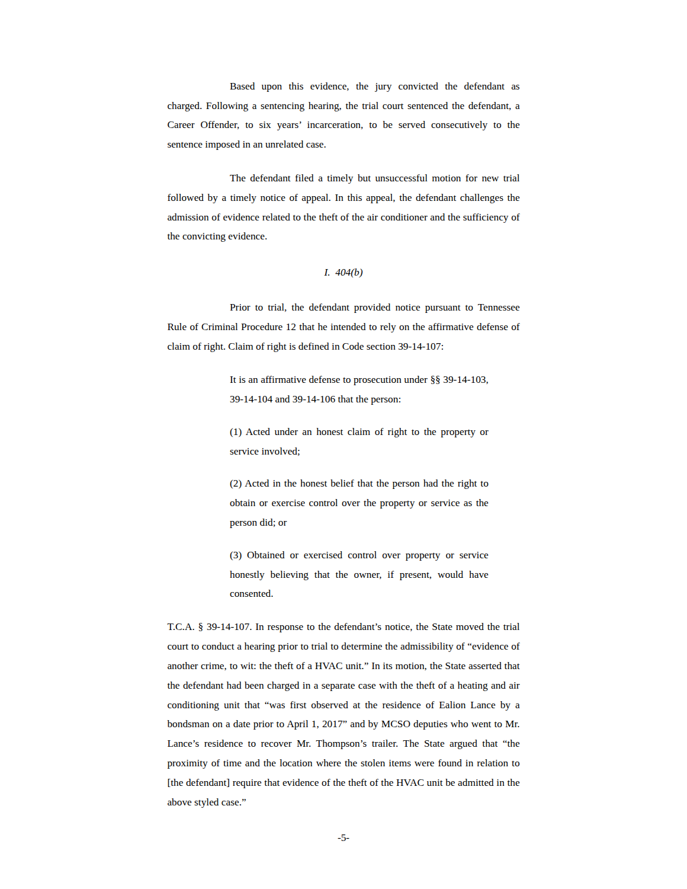Based upon this evidence, the jury convicted the defendant as charged. Following a sentencing hearing, the trial court sentenced the defendant, a Career Offender, to six years’ incarceration, to be served consecutively to the sentence imposed in an unrelated case.
The defendant filed a timely but unsuccessful motion for new trial followed by a timely notice of appeal. In this appeal, the defendant challenges the admission of evidence related to the theft of the air conditioner and the sufficiency of the convicting evidence.
I. 404(b)
Prior to trial, the defendant provided notice pursuant to Tennessee Rule of Criminal Procedure 12 that he intended to rely on the affirmative defense of claim of right. Claim of right is defined in Code section 39-14-107:
It is an affirmative defense to prosecution under §§ 39-14-103, 39-14-104 and 39-14-106 that the person:
(1) Acted under an honest claim of right to the property or service involved;
(2) Acted in the honest belief that the person had the right to obtain or exercise control over the property or service as the person did; or
(3) Obtained or exercised control over property or service honestly believing that the owner, if present, would have consented.
T.C.A. § 39-14-107. In response to the defendant’s notice, the State moved the trial court to conduct a hearing prior to trial to determine the admissibility of “evidence of another crime, to wit: the theft of a HVAC unit.” In its motion, the State asserted that the defendant had been charged in a separate case with the theft of a heating and air conditioning unit that “was first observed at the residence of Ealion Lance by a bondsman on a date prior to April 1, 2017” and by MCSO deputies who went to Mr. Lance’s residence to recover Mr. Thompson’s trailer. The State argued that “the proximity of time and the location where the stolen items were found in relation to [the defendant] require that evidence of the theft of the HVAC unit be admitted in the above styled case.”
-5-